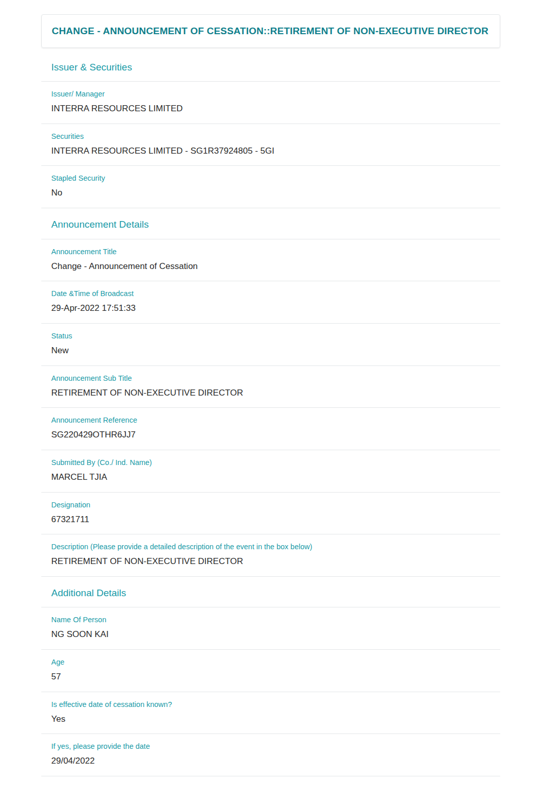Change - Announcement of Cessation::Retirement of Non-Executive Director
Issuer & Securities
Issuer/ Manager
INTERRA RESOURCES LIMITED
Securities
INTERRA RESOURCES LIMITED - SG1R37924805 - 5GI
Stapled Security
No
Announcement Details
Announcement Title
Change - Announcement of Cessation
Date &Time of Broadcast
29-Apr-2022 17:51:33
Status
New
Announcement Sub Title
RETIREMENT OF NON-EXECUTIVE DIRECTOR
Announcement Reference
SG220429OTHR6JJ7
Submitted By (Co./ Ind. Name)
MARCEL TJIA
Designation
67321711
Description (Please provide a detailed description of the event in the box below)
RETIREMENT OF NON-EXECUTIVE DIRECTOR
Additional Details
Name Of Person
NG SOON KAI
Age
57
Is effective date of cessation known?
Yes
If yes, please provide the date
29/04/2022